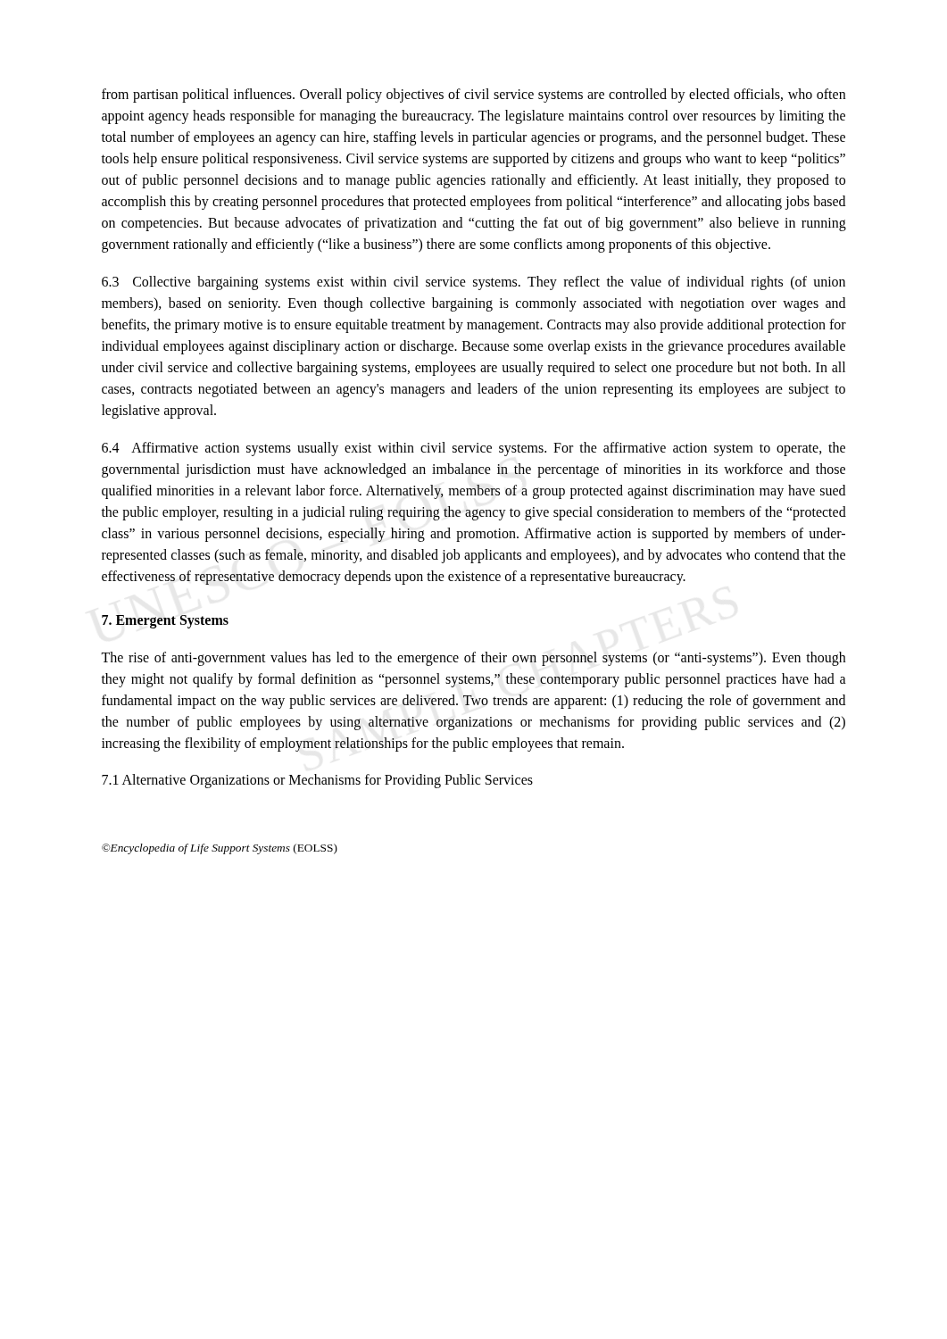UNESCO – EOLSS
SAMPLE CHAPTERS
from partisan political influences. Overall policy objectives of civil service systems are controlled by elected officials, who often appoint agency heads responsible for managing the bureaucracy. The legislature maintains control over resources by limiting the total number of employees an agency can hire, staffing levels in particular agencies or programs, and the personnel budget. These tools help ensure political responsiveness. Civil service systems are supported by citizens and groups who want to keep “politics” out of public personnel decisions and to manage public agencies rationally and efficiently. At least initially, they proposed to accomplish this by creating personnel procedures that protected employees from political “interference” and allocating jobs based on competencies. But because advocates of privatization and “cutting the fat out of big government” also believe in running government rationally and efficiently (“like a business”) there are some conflicts among proponents of this objective.
6.3 Collective bargaining systems exist within civil service systems. They reflect the value of individual rights (of union members), based on seniority. Even though collective bargaining is commonly associated with negotiation over wages and benefits, the primary motive is to ensure equitable treatment by management. Contracts may also provide additional protection for individual employees against disciplinary action or discharge. Because some overlap exists in the grievance procedures available under civil service and collective bargaining systems, employees are usually required to select one procedure but not both. In all cases, contracts negotiated between an agency's managers and leaders of the union representing its employees are subject to legislative approval.
6.4 Affirmative action systems usually exist within civil service systems. For the affirmative action system to operate, the governmental jurisdiction must have acknowledged an imbalance in the percentage of minorities in its workforce and those qualified minorities in a relevant labor force. Alternatively, members of a group protected against discrimination may have sued the public employer, resulting in a judicial ruling requiring the agency to give special consideration to members of the “protected class” in various personnel decisions, especially hiring and promotion. Affirmative action is supported by members of under-represented classes (such as female, minority, and disabled job applicants and employees), and by advocates who contend that the effectiveness of representative democracy depends upon the existence of a representative bureaucracy.
7. Emergent Systems
The rise of anti-government values has led to the emergence of their own personnel systems (or “anti-systems”). Even though they might not qualify by formal definition as “personnel systems,” these contemporary public personnel practices have had a fundamental impact on the way public services are delivered. Two trends are apparent: (1) reducing the role of government and the number of public employees by using alternative organizations or mechanisms for providing public services and (2) increasing the flexibility of employment relationships for the public employees that remain.
7.1 Alternative Organizations or Mechanisms for Providing Public Services
©Encyclopedia of Life Support Systems (EOLSS)